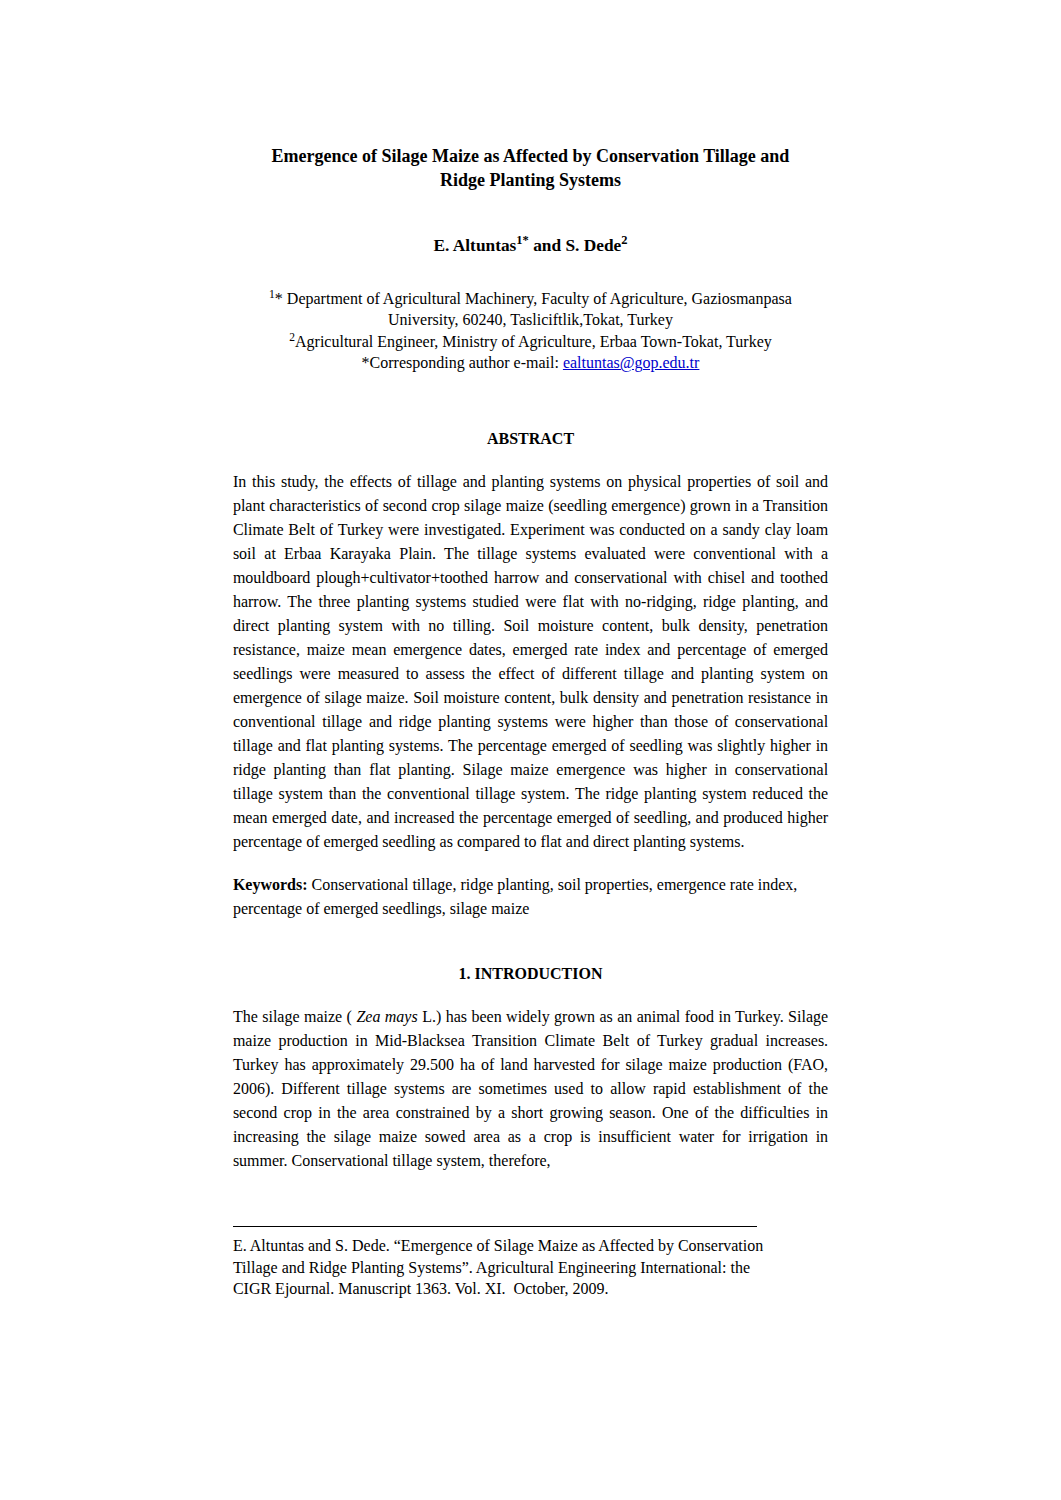Emergence of Silage Maize as Affected by Conservation Tillage and
Ridge Planting Systems
E. Altuntas1* and S. Dede2
1* Department of Agricultural Machinery, Faculty of Agriculture, Gaziosmanpasa
University, 60240, Tasliciftlik,Tokat, Turkey
2Agricultural Engineer, Ministry of Agriculture, Erbaa Town-Tokat, Turkey
*Corresponding author e-mail: ealtuntas@gop.edu.tr
ABSTRACT
In this study, the effects of tillage and planting systems on physical properties of soil and plant characteristics of second crop silage maize (seedling emergence) grown in a Transition Climate Belt of Turkey were investigated. Experiment was conducted on a sandy clay loam soil at Erbaa Karayaka Plain. The tillage systems evaluated were conventional with a mouldboard plough+cultivator+toothed harrow and conservational with chisel and toothed harrow. The three planting systems studied were flat with no-ridging, ridge planting, and direct planting system with no tilling. Soil moisture content, bulk density, penetration resistance, maize mean emergence dates, emerged rate index and percentage of emerged seedlings were measured to assess the effect of different tillage and planting system on emergence of silage maize. Soil moisture content, bulk density and penetration resistance in conventional tillage and ridge planting systems were higher than those of conservational tillage and flat planting systems. The percentage emerged of seedling was slightly higher in ridge planting than flat planting. Silage maize emergence was higher in conservational tillage system than the conventional tillage system. The ridge planting system reduced the mean emerged date, and increased the percentage emerged of seedling, and produced higher percentage of emerged seedling as compared to flat and direct planting systems.
Keywords: Conservational tillage, ridge planting, soil properties, emergence rate index, percentage of emerged seedlings, silage maize
1. INTRODUCTION
The silage maize ( Zea mays L.) has been widely grown as an animal food in Turkey. Silage maize production in Mid-Blacksea Transition Climate Belt of Turkey gradual increases. Turkey has approximately 29.500 ha of land harvested for silage maize production (FAO, 2006). Different tillage systems are sometimes used to allow rapid establishment of the second crop in the area constrained by a short growing season. One of the difficulties in increasing the silage maize sowed area as a crop is insufficient water for irrigation in summer. Conservational tillage system, therefore,
E. Altuntas and S. Dede. “Emergence of Silage Maize as Affected by Conservation
Tillage and Ridge Planting Systems”. Agricultural Engineering International: the
CIGR Ejournal. Manuscript 1363. Vol. XI. October, 2009.